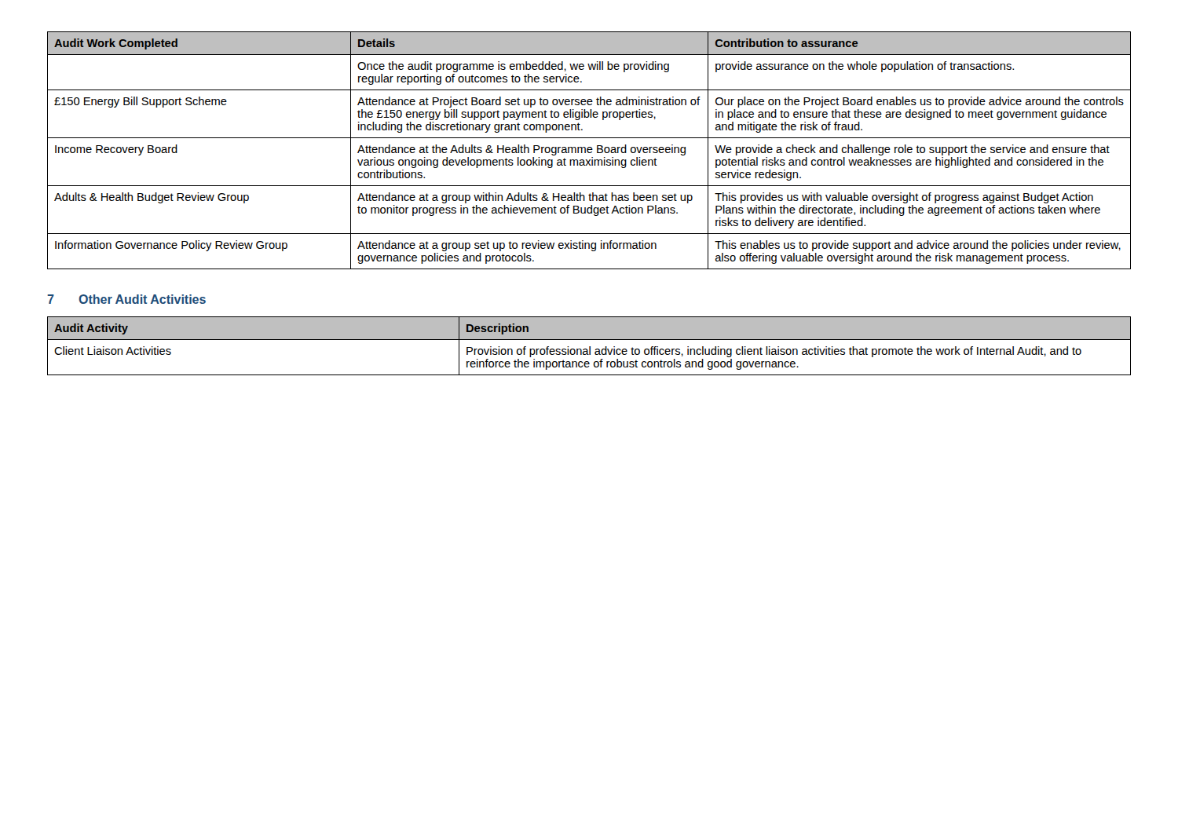| Audit Work Completed | Details | Contribution to assurance |
| --- | --- | --- |
| | Once the audit programme is embedded, we will be providing regular reporting of outcomes to the service. | provide assurance on the whole population of transactions. |
| £150 Energy Bill Support Scheme | Attendance at Project Board set up to oversee the administration of the £150 energy bill support payment to eligible properties, including the discretionary grant component. | Our place on the Project Board enables us to provide advice around the controls in place and to ensure that these are designed to meet government guidance and mitigate the risk of fraud. |
| Income Recovery Board | Attendance at the Adults & Health Programme Board overseeing various ongoing developments looking at maximising client contributions. | We provide a check and challenge role to support the service and ensure that potential risks and control weaknesses are highlighted and considered in the service redesign. |
| Adults & Health Budget Review Group | Attendance at a group within Adults & Health that has been set up to monitor progress in the achievement of Budget Action Plans. | This provides us with valuable oversight of progress against Budget Action Plans within the directorate, including the agreement of actions taken where risks to delivery are identified. |
| Information Governance Policy Review Group | Attendance at a group set up to review existing information governance policies and protocols. | This enables us to provide support and advice around the policies under review, also offering valuable oversight around the risk management process. |
7 Other Audit Activities
| Audit Activity | Description |
| --- | --- |
| Client Liaison Activities | Provision of professional advice to officers, including client liaison activities that promote the work of Internal Audit, and to reinforce the importance of robust controls and good governance. |